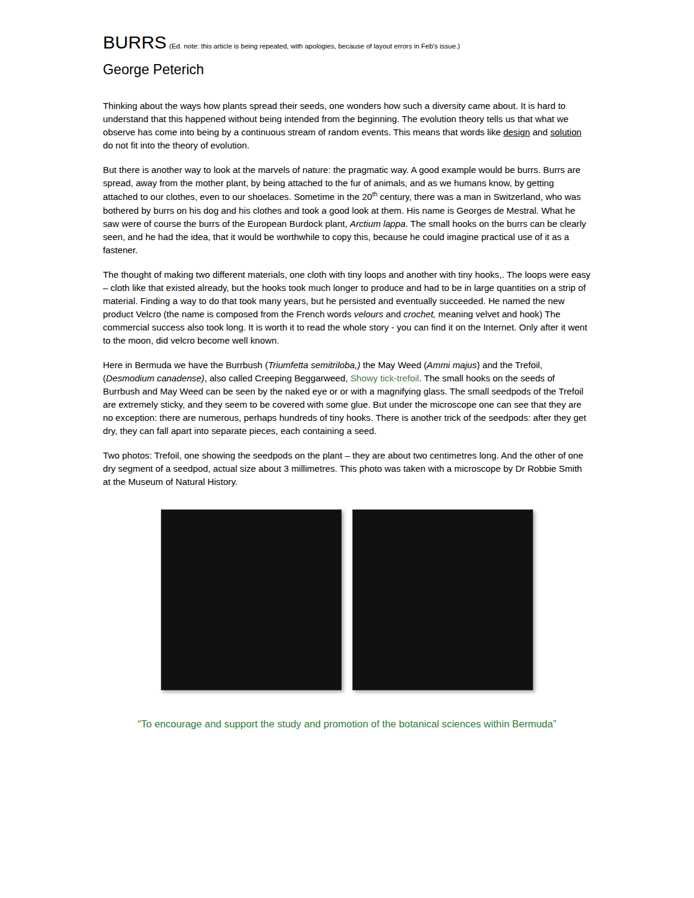BURRS
(Ed. note: this article is being repeated, with apologies, because of layout errors in Feb's issue.)
George Peterich
Thinking about the ways how plants spread their seeds, one wonders how such a diversity came about. It is hard to understand that this happened without being intended from the beginning. The evolution theory tells us that what we observe has come into being by a continuous stream of random events. This means that words like design and solution do not fit into the theory of evolution.
But there is another way to look at the marvels of nature: the pragmatic way. A good example would be burrs. Burrs are spread, away from the mother plant, by being attached to the fur of animals, and as we humans know, by getting attached to our clothes, even to our shoelaces. Sometime in the 20th century, there was a man in Switzerland, who was bothered by burrs on his dog and his clothes and took a good look at them. His name is Georges de Mestral. What he saw were of course the burrs of the European Burdock plant, Arctium lappa. The small hooks on the burrs can be clearly seen, and he had the idea, that it would be worthwhile to copy this, because he could imagine practical use of it as a fastener.
The thought of making two different materials, one cloth with tiny loops and another with tiny hooks,. The loops were easy – cloth like that existed already, but the hooks took much longer to produce and had to be in large quantities on a strip of material. Finding a way to do that took many years, but he persisted and eventually succeeded. He named the new product Velcro (the name is composed from the French words velours and crochet, meaning velvet and hook) The commercial success also took long. It is worth it to read the whole story - you can find it on the Internet. Only after it went to the moon, did velcro become well known.
Here in Bermuda we have the Burrbush (Triumfetta semitriloba,) the May Weed (Ammi majus) and the Trefoil, (Desmodium canadense), also called Creeping Beggarweed, Showy tick-trefoil. The small hooks on the seeds of Burrbush and May Weed can be seen by the naked eye or or with a magnifying glass. The small seedpods of the Trefoil are extremely sticky, and they seem to be covered with some glue. But under the microscope one can see that they are no exception: there are numerous, perhaps hundreds of tiny hooks. There is another trick of the seedpods: after they get dry, they can fall apart into separate pieces, each containing a seed.
Two photos: Trefoil, one showing the seedpods on the plant – they are about two centimetres long. And the other of one dry segment of a seedpod, actual size about 3 millimetres. This photo was taken with a microscope by Dr Robbie Smith at the Museum of Natural History.
“To encourage and support the study and promotion of the botanical sciences within Bermuda”